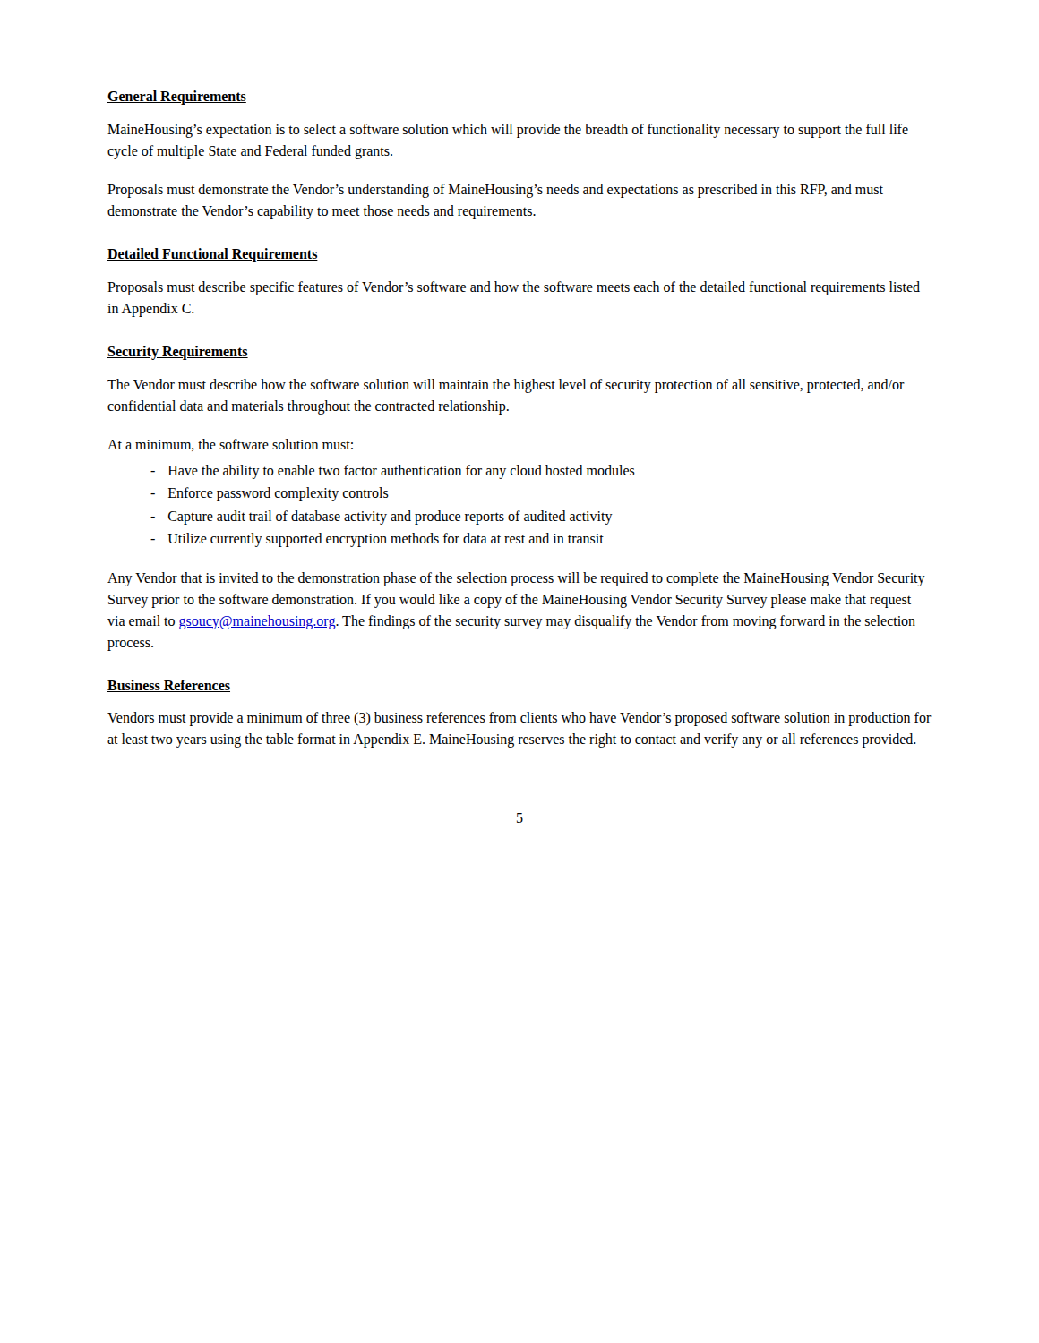General Requirements
MaineHousing’s expectation is to select a software solution which will provide the breadth of functionality necessary to support the full life cycle of multiple State and Federal funded grants.
Proposals must demonstrate the Vendor’s understanding of MaineHousing’s needs and expectations as prescribed in this RFP, and must demonstrate the Vendor’s capability to meet those needs and requirements.
Detailed Functional Requirements
Proposals must describe specific features of Vendor’s software and how the software meets each of the detailed functional requirements listed in Appendix C.
Security Requirements
The Vendor must describe how the software solution will maintain the highest level of security protection of all sensitive, protected, and/or confidential data and materials throughout the contracted relationship.
At a minimum, the software solution must:
Have the ability to enable two factor authentication for any cloud hosted modules
Enforce password complexity controls
Capture audit trail of database activity and produce reports of audited activity
Utilize currently supported encryption methods for data at rest and in transit
Any Vendor that is invited to the demonstration phase of the selection process will be required to complete the MaineHousing Vendor Security Survey prior to the software demonstration. If you would like a copy of the MaineHousing Vendor Security Survey please make that request via email to gsoucy@mainehousing.org. The findings of the security survey may disqualify the Vendor from moving forward in the selection process.
Business References
Vendors must provide a minimum of three (3) business references from clients who have Vendor’s proposed software solution in production for at least two years using the table format in Appendix E. MaineHousing reserves the right to contact and verify any or all references provided.
5